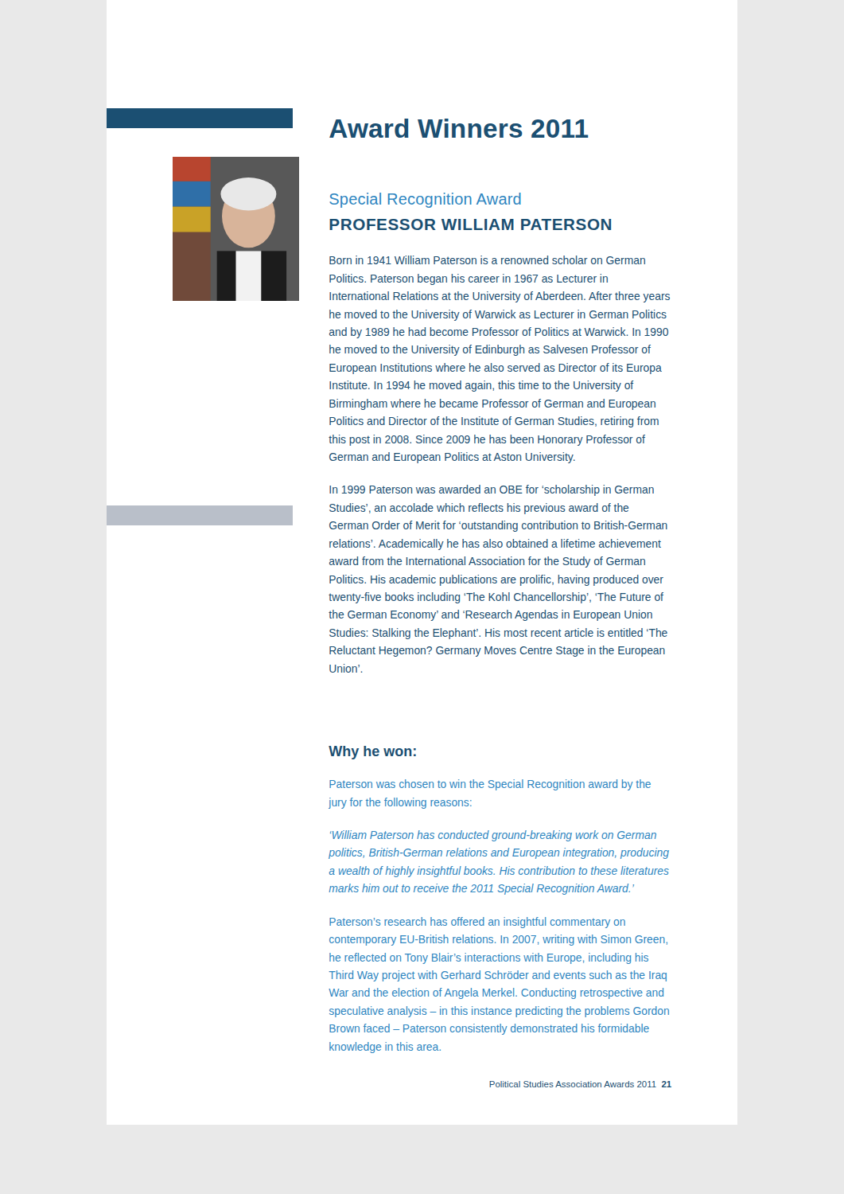Award Winners 2011
Special Recognition Award
Professor William Paterson
Born in 1941 William Paterson is a renowned scholar on German Politics. Paterson began his career in 1967 as Lecturer in International Relations at the University of Aberdeen. After three years he moved to the University of Warwick as Lecturer in German Politics and by 1989 he had become Professor of Politics at Warwick. In 1990 he moved to the University of Edinburgh as Salvesen Professor of European Institutions where he also served as Director of its Europa Institute. In 1994 he moved again, this time to the University of Birmingham where he became Professor of German and European Politics and Director of the Institute of German Studies, retiring from this post in 2008. Since 2009 he has been Honorary Professor of German and European Politics at Aston University.
In 1999 Paterson was awarded an OBE for ‘scholarship in German Studies’, an accolade which reflects his previous award of the German Order of Merit for ‘outstanding contribution to British-German relations’. Academically he has also obtained a lifetime achievement award from the International Association for the Study of German Politics. His academic publications are prolific, having produced over twenty-five books including ‘The Kohl Chancellorship’, ‘The Future of the German Economy’ and ‘Research Agendas in European Union Studies: Stalking the Elephant’. His most recent article is entitled ‘The Reluctant Hegemon? Germany Moves Centre Stage in the European Union’.
Why he won:
Paterson was chosen to win the Special Recognition award by the jury for the following reasons:
‘William Paterson has conducted ground-breaking work on German politics, British-German relations and European integration, producing a wealth of highly insightful books. His contribution to these literatures marks him out to receive the 2011 Special Recognition Award.’
Paterson’s research has offered an insightful commentary on contemporary EU-British relations. In 2007, writing with Simon Green, he reflected on Tony Blair’s interactions with Europe, including his Third Way project with Gerhard Schröder and events such as the Iraq War and the election of Angela Merkel. Conducting retrospective and speculative analysis – in this instance predicting the problems Gordon Brown faced – Paterson consistently demonstrated his formidable knowledge in this area.
Political Studies Association Awards 2011 21